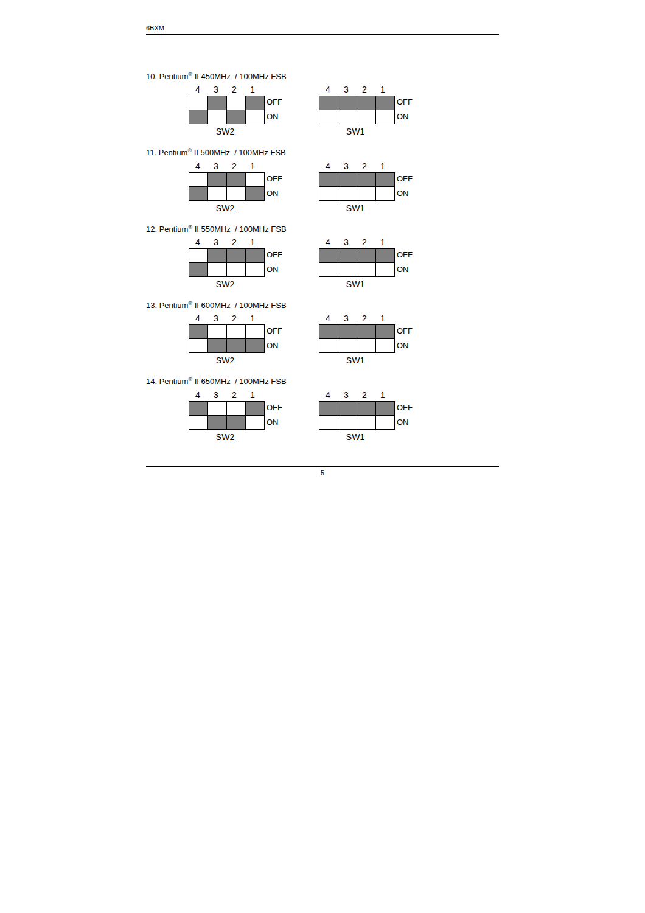6BXM
10. Pentium® II 450MHz / 100MHz FSB
4321
OFF ON
SW2
4321
OFF ON
SW1
11. Pentium® II 500MHz / 100MHz FSB
4321
OFF ON
SW2
4321
OFF ON
SW1
12. Pentium® II 550MHz / 100MHz FSB
4321
OFF ON
SW2
4321
OFF ON
SW1
13. Pentium® II 600MHz / 100MHz FSB
4321
OFF ON
SW2
4321
OFF ON
SW1
14. Pentium® II 650MHz / 100MHz FSB
4321
OFF ON
SW2
4321
OFF ON
SW1
5